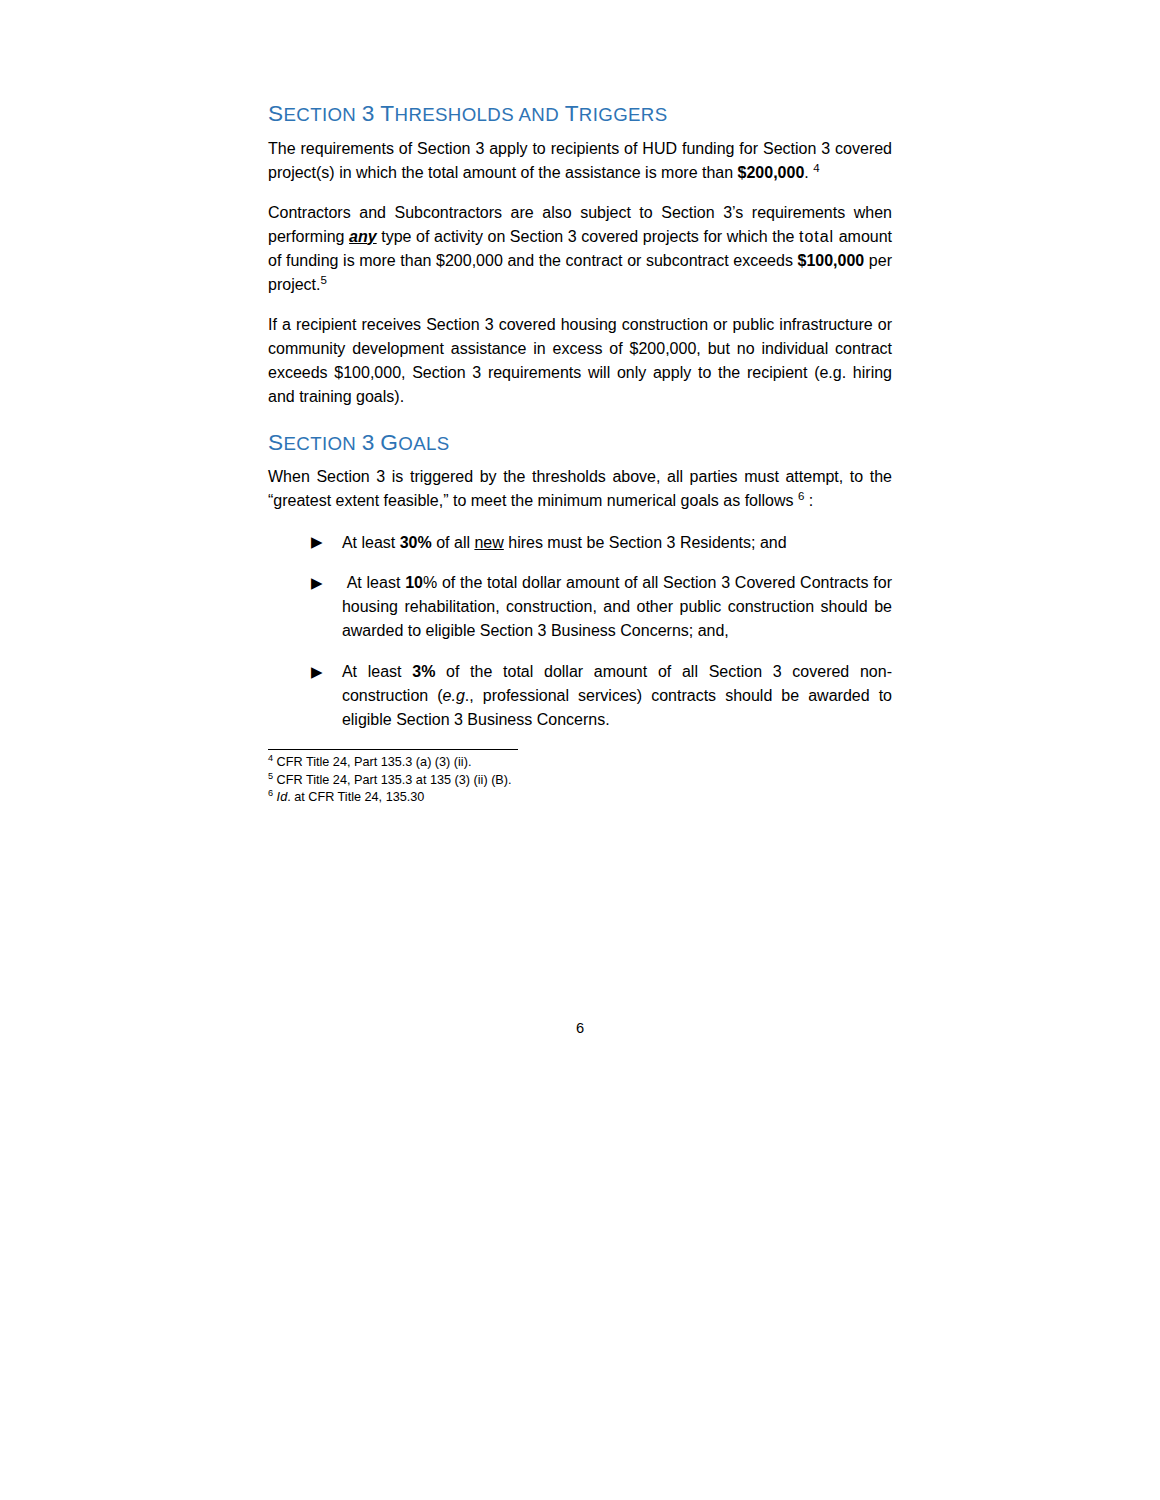SECTION 3 THRESHOLDS AND TRIGGERS
The requirements of Section 3 apply to recipients of HUD funding for Section 3 covered project(s) in which the total amount of the assistance is more than $200,000. 4
Contractors and Subcontractors are also subject to Section 3’s requirements when performing any type of activity on Section 3 covered projects for which the total amount of funding is more than $200,000 and the contract or subcontract exceeds $100,000 per project.5
If a recipient receives Section 3 covered housing construction or public infrastructure or community development assistance in excess of $200,000, but no individual contract exceeds $100,000, Section 3 requirements will only apply to the recipient (e.g. hiring and training goals).
SECTION 3 GOALS
When Section 3 is triggered by the thresholds above, all parties must attempt, to the “greatest extent feasible,” to meet the minimum numerical goals as follows 6 :
At least 30% of all new hires must be Section 3 Residents; and
At least 10% of the total dollar amount of all Section 3 Covered Contracts for housing rehabilitation, construction, and other public construction should be awarded to eligible Section 3 Business Concerns; and,
At least 3% of the total dollar amount of all Section 3 covered non-construction (e.g., professional services) contracts should be awarded to eligible Section 3 Business Concerns.
4 CFR Title 24, Part 135.3 (a) (3) (ii).
5 CFR Title 24, Part 135.3 at 135 (3) (ii) (B).
6 Id. at CFR Title 24, 135.30
6